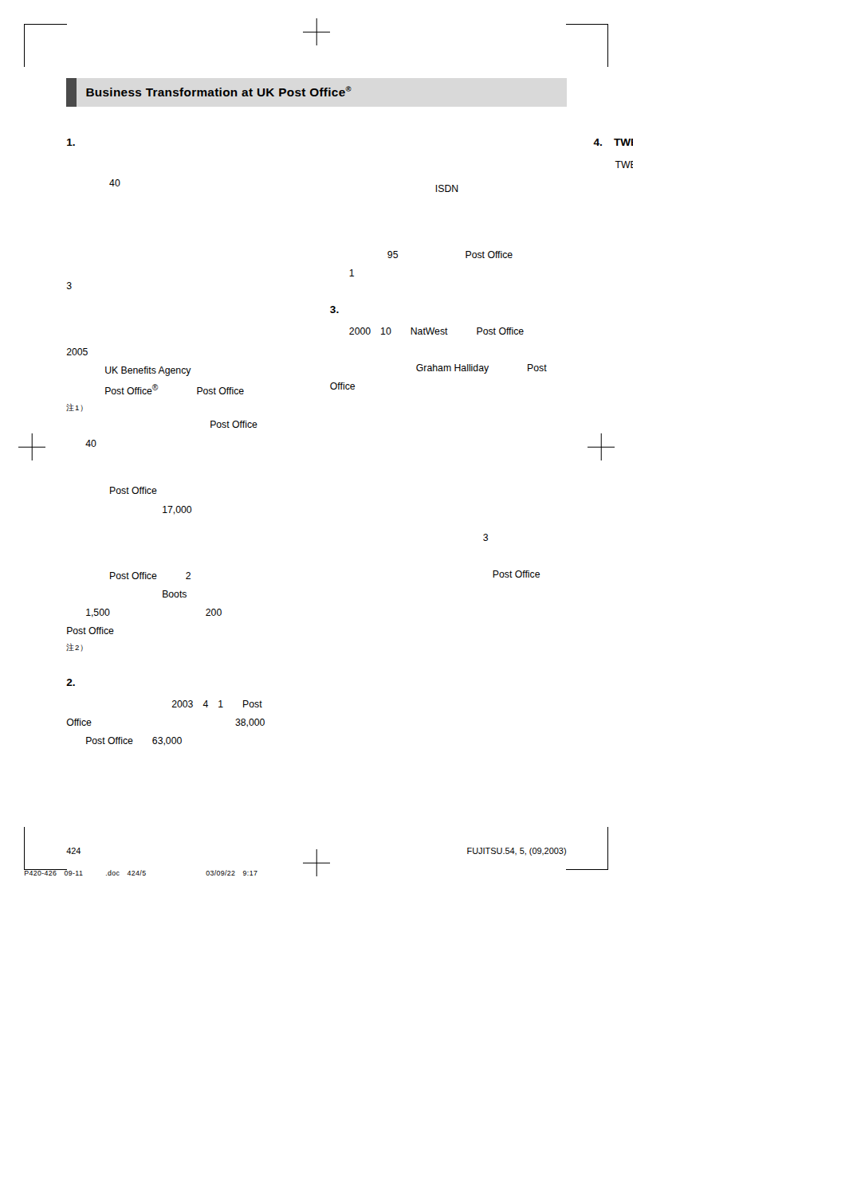Business Transformation at UK Post Office®　　　　　
1.　　　　　
　　　　　　　　　　　　　　　　　　　　
40　　　　　　　　　　　　　　　
　　　　　　　　　　　　　　　　　　　　　
　　　　　　　　　　　　　　　　　　　　　
　　　　
　　　　　　　　　　　　　　　　　　　　　
3　　　　　　　　　　　　　　　　　　　　
　　　　　　　　　　　　　
　　　　　　　　　　　　　　　　　　　　　
2005　　　　　　　　　　　　　　　　　　　
　　　　UK Benefits Agency　　　　　　　　
　　　　Post Office®　　　　Post Office　　　
注1）
　　　　　　　　　　　　　　　Post Office　　
　　40　　　　　　　　　　　　　　　　　　
　　　　　　　　　　　　　　　　　　　　　
Post Office　　　　　　　　　　
　　　　　　　　　　17,000　　　　　　　　
　　　　　　　　　　　　　　　　　　　　　
　　　　　　　　　　　　　　　　　　　　　
Post Office　　　2　　　　　　　
　　　　　　　　　　Boots　　　　　　　　　
　　1,500　　　　　　　　　　200　　　　　
Post Office　　　　　　　　　　　　　　　　
注2）
2.　　　　　　　
　　　　　　　　　　　2003　4　1　　Post
Office　　　　　　　　　　　　　　　38,000
　　Post Office　　63,000　　　　　　　　　
　　　　　　　　　　　　　　　　　　　　　
　　　　　　　　　　　　　　　　　　　　　
　　　　　　　　　　　ISDN　　　　　　　　
　　　　　　　　　　　　　　　　　　　　　
　　　　　　　　　　　　　　　　　　　　　
　　　　　　95　　　　　　　Post Office　　
　　1　　　　　　　　　　　　　　
3.　　　　　　　　　　
　　2000　10　　NatWest　　　Post Office　　
　　　　　　　　　　　　　　　　　　　　　
　　　　　　　　　Graham Halliday　　　　Post
Office　　　　　　　　　　　　　　　　　　
　　　　　　　　　　　　　　　　　　　　　
　　　　　　　　　　　　　　
　　　　　　　　　　　　　　　　　　　　　
　　　　　　　　　　　　　　　　　　　　　
　　　　　　　　　　　　　　　　　　　　　
　　　　　　　　　　　　　　　　　　　　　
　　　　　　　　　　　　　　　　3　　　　　
　　　　　　　　　　　　　　　　　　　　　
　　　　　　　　　　　　　　　　　Post Office
　　　　　　　　　　　　　　　　　　　　　
　　　　　　　　　　　　　　　　　　　　　
　　　　　　　　　　　　　　　　　　　　　
　　　　　　　　　　　　　　　　　　　　　
　　　　　　　　　　　　　　　　　　　　　
　　　　　　　　　　　　　　　　　　　　　
　　　　　　　　　　　　　　　　　　　　　
　　　　　　　　　　　　　
4.　TWB　　
TWB　　Trendy Wine-Bar　　　　　　　
　　　　　　　　　　　　　　　　　　　　　
　　　　　　　　　　　　　　　　　　　　　
　　　　　　　　　　　　　　　　　　　　　
　　　　　　　　　　　　　　　　　　　　　
　　　　　　　　　　　　　　　　　　　　　
　　　　　　　　　　　　　　　　　　　　　
　　　　　　　　　　　　　　　　　　　　　
　　　　　　　　　　　　　　　　　　　　　
　　　　　　　　　　　　　　　　Post Office　
　　　　　　　　　　　　　　　　　　　　　
　　　　　　　　　　　　　　　　　　　　　
　　　　　　　　　　　　　　　　　　　　　
　　　　
　　　　　　　　　　　　　　　　　Post Office
　　　　　　　　　　　Post Office　　　　　　
424 FUJITSU.54, 5, (09,2003)
P420-426　09-11　　　.doc　424/5　　　　　　　　03/09/22　9:17